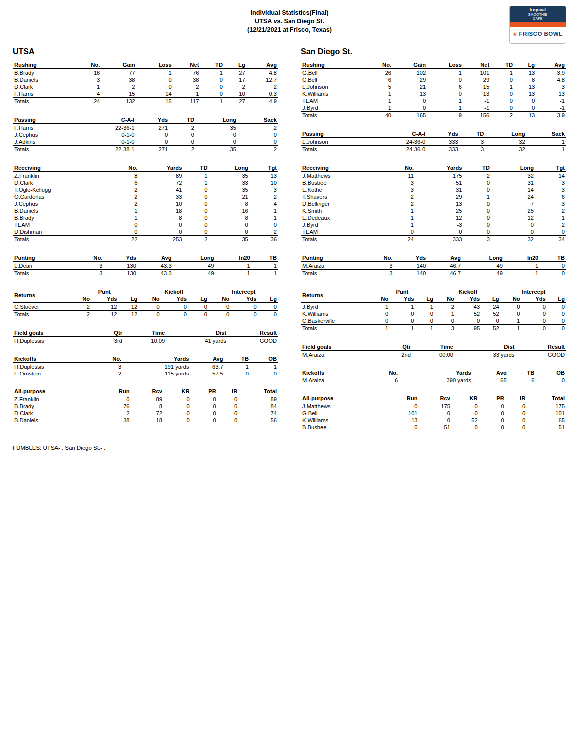Individual Statistics(Final)
UTSA vs. San Diego St.
(12/21/2021 at Frisco, Texas)
tropical SMOOTHIE
CAFE
★ FRISCO BOWL
UTSA
| Rushing | No. | Gain | Loss | Net | TD | Lg | Avg |
| --- | --- | --- | --- | --- | --- | --- | --- |
| B.Brady | 16 | 77 | 1 | 76 | 1 | 27 | 4.8 |
| B.Daniels | 3 | 38 | 0 | 38 | 0 | 17 | 12.7 |
| D.Clark | 1 | 2 | 0 | 2 | 0 | 2 | 2 |
| F.Harris | 4 | 15 | 14 | 1 | 0 | 10 | 0.3 |
| Totals | 24 | 132 | 15 | 117 | 1 | 27 | 4.9 |
| Passing | C-A-I | Yds | TD | Long | Sack |
| --- | --- | --- | --- | --- | --- |
| F.Harris | 22-36-1 | 271 | 2 | 35 | 2 |
| J.Cephus | 0-1-0 | 0 | 0 | 0 | 0 |
| J.Adkins | 0-1-0 | 0 | 0 | 0 | 0 |
| Totals | 22-38-1 | 271 | 2 | 35 | 2 |
| Receiving | No. | Yards | TD | Long | Tgt |
| --- | --- | --- | --- | --- | --- |
| Z.Franklin | 8 | 89 | 1 | 35 | 13 |
| D.Clark | 6 | 72 | 1 | 33 | 10 |
| T.Ogle-Kellogg | 2 | 41 | 0 | 35 | 3 |
| O.Cardenas | 2 | 33 | 0 | 21 | 2 |
| J.Cephus | 2 | 10 | 0 | 8 | 4 |
| B.Daniels | 1 | 18 | 0 | 16 | 1 |
| B.Brady | 1 | 8 | 0 | 8 | 1 |
| TEAM | 0 | 0 | 0 | 0 | 0 |
| D.Dishman | 0 | 0 | 0 | 0 | 2 |
| Totals | 22 | 253 | 2 | 35 | 36 |
| Punting | No. | Yds | Avg | Long | In20 | TB |
| --- | --- | --- | --- | --- | --- | --- |
| L.Dean | 3 | 130 | 43.3 | 49 | 1 | 1 |
| Totals | 3 | 130 | 43.3 | 49 | 1 | 1 |
Returns
| Returns | Punt | Kickoff | Intercept |
| --- | --- | --- | --- |
| No | Yds | Lg | No | Yds | Lg | No | Yds | Lg |
| C.Stoever | 2 | 12 | 12 | 0 | 0 | 0 | 0 | 0 | 0 |
| Totals | 2 | 12 | 12 | 0 | 0 | 0 | 0 | 0 | 0 |
| Field goals | Qtr | Time | Dist | Result |
| --- | --- | --- | --- | --- |
| H.Duplessis | 3rd | 10:09 | 41 yards | GOOD |
| Kickoffs | No. | Yards | Avg | TB | OB |
| --- | --- | --- | --- | --- | --- |
| H.Duplessis | 3 | 191 yards | 63.7 | 1 | 1 |
| E.Ornstein | 2 | 115 yards | 57.5 | 0 | 0 |
| All-purpose | Run | Rcv | KR | PR | IR | Total |
| --- | --- | --- | --- | --- | --- | --- |
| Z.Franklin | 0 | 89 | 0 | 0 | 0 | 89 |
| B.Brady | 76 | 8 | 0 | 0 | 0 | 84 |
| D.Clark | 2 | 72 | 0 | 0 | 0 | 74 |
| B.Daniels | 38 | 18 | 0 | 0 | 0 | 56 |
San Diego St.
| Rushing | No. | Gain | Loss | Net | TD | Lg | Avg |
| --- | --- | --- | --- | --- | --- | --- | --- |
| G.Bell | 26 | 102 | 1 | 101 | 1 | 13 | 3.9 |
| C.Bell | 6 | 29 | 0 | 29 | 0 | 8 | 4.8 |
| L.Johnson | 5 | 21 | 6 | 15 | 1 | 13 | 3 |
| K.Williams | 1 | 13 | 0 | 13 | 0 | 13 | 13 |
| TEAM | 1 | 0 | 1 | -1 | 0 | 0 | -1 |
| J.Byrd | 1 | 0 | 1 | -1 | 0 | 0 | -1 |
| Totals | 40 | 165 | 9 | 156 | 2 | 13 | 3.9 |
| Passing | C-A-I | Yds | TD | Long | Sack |
| --- | --- | --- | --- | --- | --- |
| L.Johnson | 24-36-0 | 333 | 3 | 32 | 1 |
| Totals | 24-36-0 | 333 | 3 | 32 | 1 |
| Receiving | No. | Yards | TD | Long | Tgt |
| --- | --- | --- | --- | --- | --- |
| J.Matthews | 11 | 175 | 2 | 32 | 14 |
| B.Busbee | 3 | 51 | 0 | 31 | 3 |
| E.Kothe | 3 | 31 | 0 | 14 | 3 |
| T.Shavers | 2 | 29 | 1 | 24 | 6 |
| D.Bellinger | 2 | 13 | 0 | 7 | 3 |
| K.Smith | 1 | 25 | 0 | 25 | 2 |
| E.Dedeaux | 1 | 12 | 0 | 12 | 1 |
| J.Byrd | 1 | -3 | 0 | 0 | 2 |
| TEAM | 0 | 0 | 0 | 0 | 0 |
| Totals | 24 | 333 | 3 | 32 | 34 |
| Punting | No. | Yds | Avg | Long | In20 | TB |
| --- | --- | --- | --- | --- | --- | --- |
| M.Araiza | 3 | 140 | 46.7 | 49 | 1 | 0 |
| Totals | 3 | 140 | 46.7 | 49 | 1 | 0 |
Returns
| Returns | Punt | Kickoff | Intercept |
| --- | --- | --- | --- |
| No | Yds | Lg | No | Yds | Lg | No | Yds | Lg |
| J.Byrd | 1 | 1 | 1 | 2 | 43 | 24 | 0 | 0 | 0 |
| K.Williams | 0 | 0 | 0 | 1 | 52 | 52 | 0 | 0 | 0 |
| C.Baskerville | 0 | 0 | 0 | 0 | 0 | 0 | 1 | 0 | 0 |
| Totals | 1 | 1 | 1 | 3 | 95 | 52 | 1 | 0 | 0 |
| Field goals | Qtr | Time | Dist | Result |
| --- | --- | --- | --- | --- |
| M.Araiza | 2nd | 00:00 | 33 yards | GOOD |
| Kickoffs | No. | Yards | Avg | TB | OB |
| --- | --- | --- | --- | --- | --- |
| M.Araiza | 6 | 390 yards | 65 | 6 | 0 |
| All-purpose | Run | Rcv | KR | PR | IR | Total |
| --- | --- | --- | --- | --- | --- | --- |
| J.Matthews | 0 | 175 | 0 | 0 | 0 | 175 |
| G.Bell | 101 | 0 | 0 | 0 | 0 | 101 |
| K.Williams | 13 | 0 | 52 | 0 | 0 | 65 |
| B.Busbee | 0 | 51 | 0 | 0 | 0 | 51 |
FUMBLES: UTSA- . San Diego St.- .